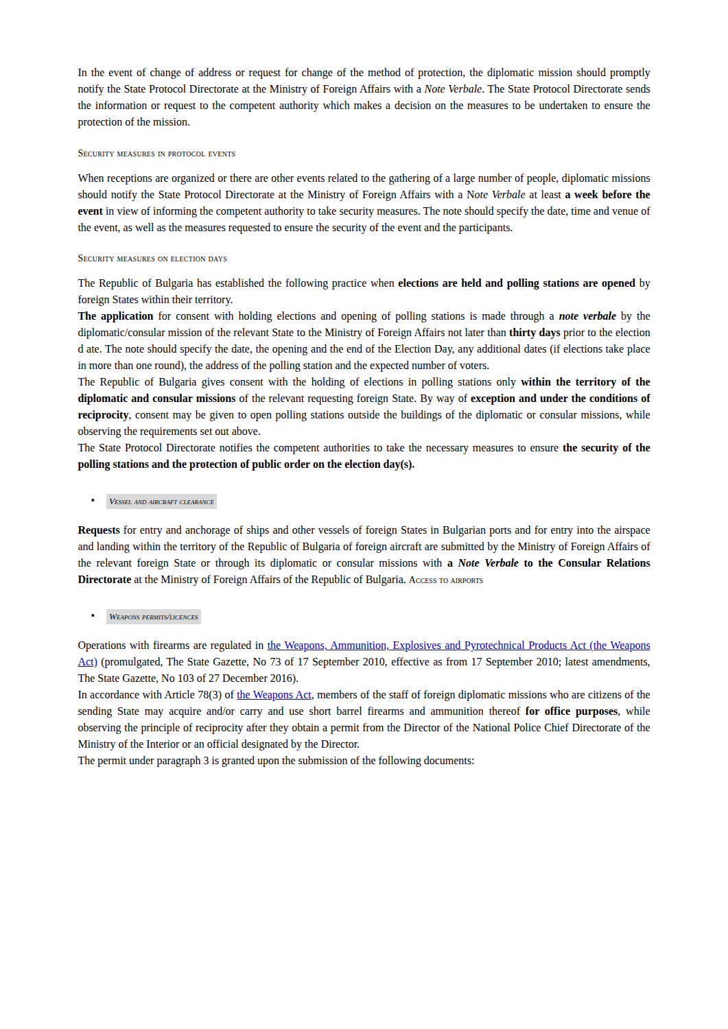In the event of change of address or request for change of the method of protection, the diplomatic mission should promptly notify the State Protocol Directorate at the Ministry of Foreign Affairs with a Note Verbale. The State Protocol Directorate sends the information or request to the competent authority which makes a decision on the measures to be undertaken to ensure the protection of the mission.
Security measures in protocol events
When receptions are organized or there are other events related to the gathering of a large number of people, diplomatic missions should notify the State Protocol Directorate at the Ministry of Foreign Affairs with a Note Verbale at least a week before the event in view of informing the competent authority to take security measures. The note should specify the date, time and venue of the event, as well as the measures requested to ensure the security of the event and the participants.
Security measures on election days
The Republic of Bulgaria has established the following practice when elections are held and polling stations are opened by foreign States within their territory.
The application for consent with holding elections and opening of polling stations is made through a note verbale by the diplomatic/consular mission of the relevant State to the Ministry of Foreign Affairs not later than thirty days prior to the election d ate. The note should specify the date, the opening and the end of the Election Day, any additional dates (if elections take place in more than one round), the address of the polling station and the expected number of voters.
The Republic of Bulgaria gives consent with the holding of elections in polling stations only within the territory of the diplomatic and consular missions of the relevant requesting foreign State. By way of exception and under the conditions of reciprocity, consent may be given to open polling stations outside the buildings of the diplomatic or consular missions, while observing the requirements set out above.
The State Protocol Directorate notifies the competent authorities to take the necessary measures to ensure the security of the polling stations and the protection of public order on the election day(s).
Vessel and aircraft clearance
Requests for entry and anchorage of ships and other vessels of foreign States in Bulgarian ports and for entry into the airspace and landing within the territory of the Republic of Bulgaria of foreign aircraft are submitted by the Ministry of Foreign Affairs of the relevant foreign State or through its diplomatic or consular missions with a Note Verbale to the Consular Relations Directorate at the Ministry of Foreign Affairs of the Republic of Bulgaria. Access to airports
Weapons permits/licences
Operations with firearms are regulated in the Weapons, Ammunition, Explosives and Pyrotechnical Products Act (the Weapons Act) (promulgated, The State Gazette, No 73 of 17 September 2010, effective as from 17 September 2010; latest amendments, The State Gazette, No 103 of 27 December 2016).
In accordance with Article 78(3) of the Weapons Act, members of the staff of foreign diplomatic missions who are citizens of the sending State may acquire and/or carry and use short barrel firearms and ammunition thereof for office purposes, while observing the principle of reciprocity after they obtain a permit from the Director of the National Police Chief Directorate of the Ministry of the Interior or an official designated by the Director.
The permit under paragraph 3 is granted upon the submission of the following documents: